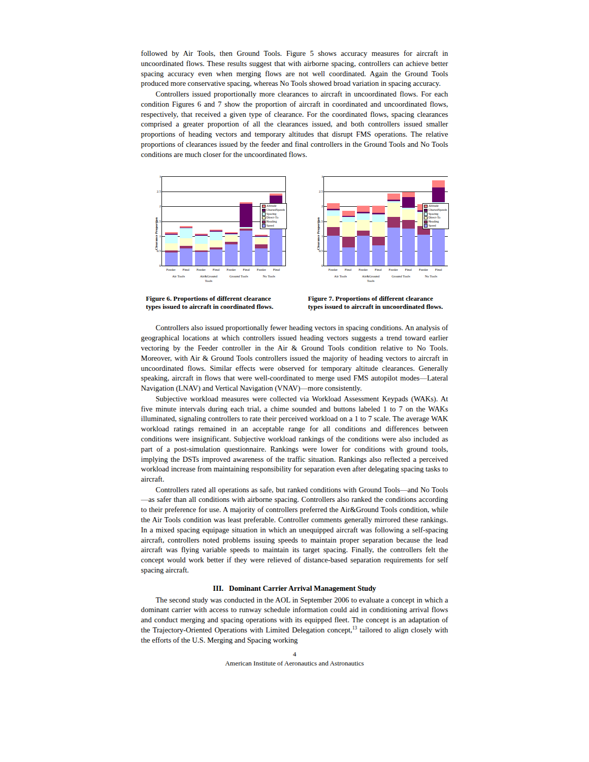followed by Air Tools, then Ground Tools. Figure 5 shows accuracy measures for aircraft in uncoordinated flows. These results suggest that with airborne spacing, controllers can achieve better spacing accuracy even when merging flows are not well coordinated. Again the Ground Tools produced more conservative spacing, whereas No Tools showed broad variation in spacing accuracy.
Controllers issued proportionally more clearances to aircraft in uncoordinated flows. For each condition Figures 6 and 7 show the proportion of aircraft in coordinated and uncoordinated flows, respectively, that received a given type of clearance. For the coordinated flows, spacing clearances comprised a greater proportion of all the clearances issued, and both controllers issued smaller proportions of heading vectors and temporary altitudes that disrupt FMS operations. The relative proportions of clearances issued by the feeder and final controllers in the Ground Tools and No Tools conditions are much closer for the uncoordinated flows.
Clearance Proportion
3 2.5 2 1.5 1 0.5 0
Feeder Final Feeder Final Feeder Final Feeder Final
Air Tools Air&Ground Tools Ground Tools No Tools
Altitude
ChartedSpeeds
Spacing
Direct-To
Heading
Speed
Figure 6. Proportions of different clearance types issued to aircraft in coordinated flows.
Clearance Proportion
3 2.5 2 1.5 1 0.5 0
Feeder Final Feeder Final Feeder Final Feeder Final
Air Tools Air&Ground Tools Ground Tools No Tools
Altitude
ChartedSpeeds
Spacing
Direct-To
Heading
Speed
Figure 7. Proportions of different clearance types issued to aircraft in uncoordinated flows.
Controllers also issued proportionally fewer heading vectors in spacing conditions. An analysis of geographical locations at which controllers issued heading vectors suggests a trend toward earlier vectoring by the Feeder controller in the Air & Ground Tools condition relative to No Tools. Moreover, with Air & Ground Tools controllers issued the majority of heading vectors to aircraft in uncoordinated flows. Similar effects were observed for temporary altitude clearances. Generally speaking, aircraft in flows that were well-coordinated to merge used FMS autopilot modes—Lateral Navigation (LNAV) and Vertical Navigation (VNAV)—more consistently.
Subjective workload measures were collected via Workload Assessment Keypads (WAKs). At five minute intervals during each trial, a chime sounded and buttons labeled 1 to 7 on the WAKs illuminated, signaling controllers to rate their perceived workload on a 1 to 7 scale. The average WAK workload ratings remained in an acceptable range for all conditions and differences between conditions were insignificant. Subjective workload rankings of the conditions were also included as part of a post-simulation questionnaire. Rankings were lower for conditions with ground tools, implying the DSTs improved awareness of the traffic situation. Rankings also reflected a perceived workload increase from maintaining responsibility for separation even after delegating spacing tasks to aircraft.
Controllers rated all operations as safe, but ranked conditions with Ground Tools—and No Tools—as safer than all conditions with airborne spacing. Controllers also ranked the conditions according to their preference for use. A majority of controllers preferred the Air&Ground Tools condition, while the Air Tools condition was least preferable. Controller comments generally mirrored these rankings. In a mixed spacing equipage situation in which an unequipped aircraft was following a self-spacing aircraft, controllers noted problems issuing speeds to maintain proper separation because the lead aircraft was flying variable speeds to maintain its target spacing. Finally, the controllers felt the concept would work better if they were relieved of distance-based separation requirements for self spacing aircraft.
III. Dominant Carrier Arrival Management Study
The second study was conducted in the AOL in September 2006 to evaluate a concept in which a dominant carrier with access to runway schedule information could aid in conditioning arrival flows and conduct merging and spacing operations with its equipped fleet. The concept is an adaptation of the Trajectory-Oriented Operations with Limited Delegation concept,13 tailored to align closely with the efforts of the U.S. Merging and Spacing working
4
American Institute of Aeronautics and Astronautics